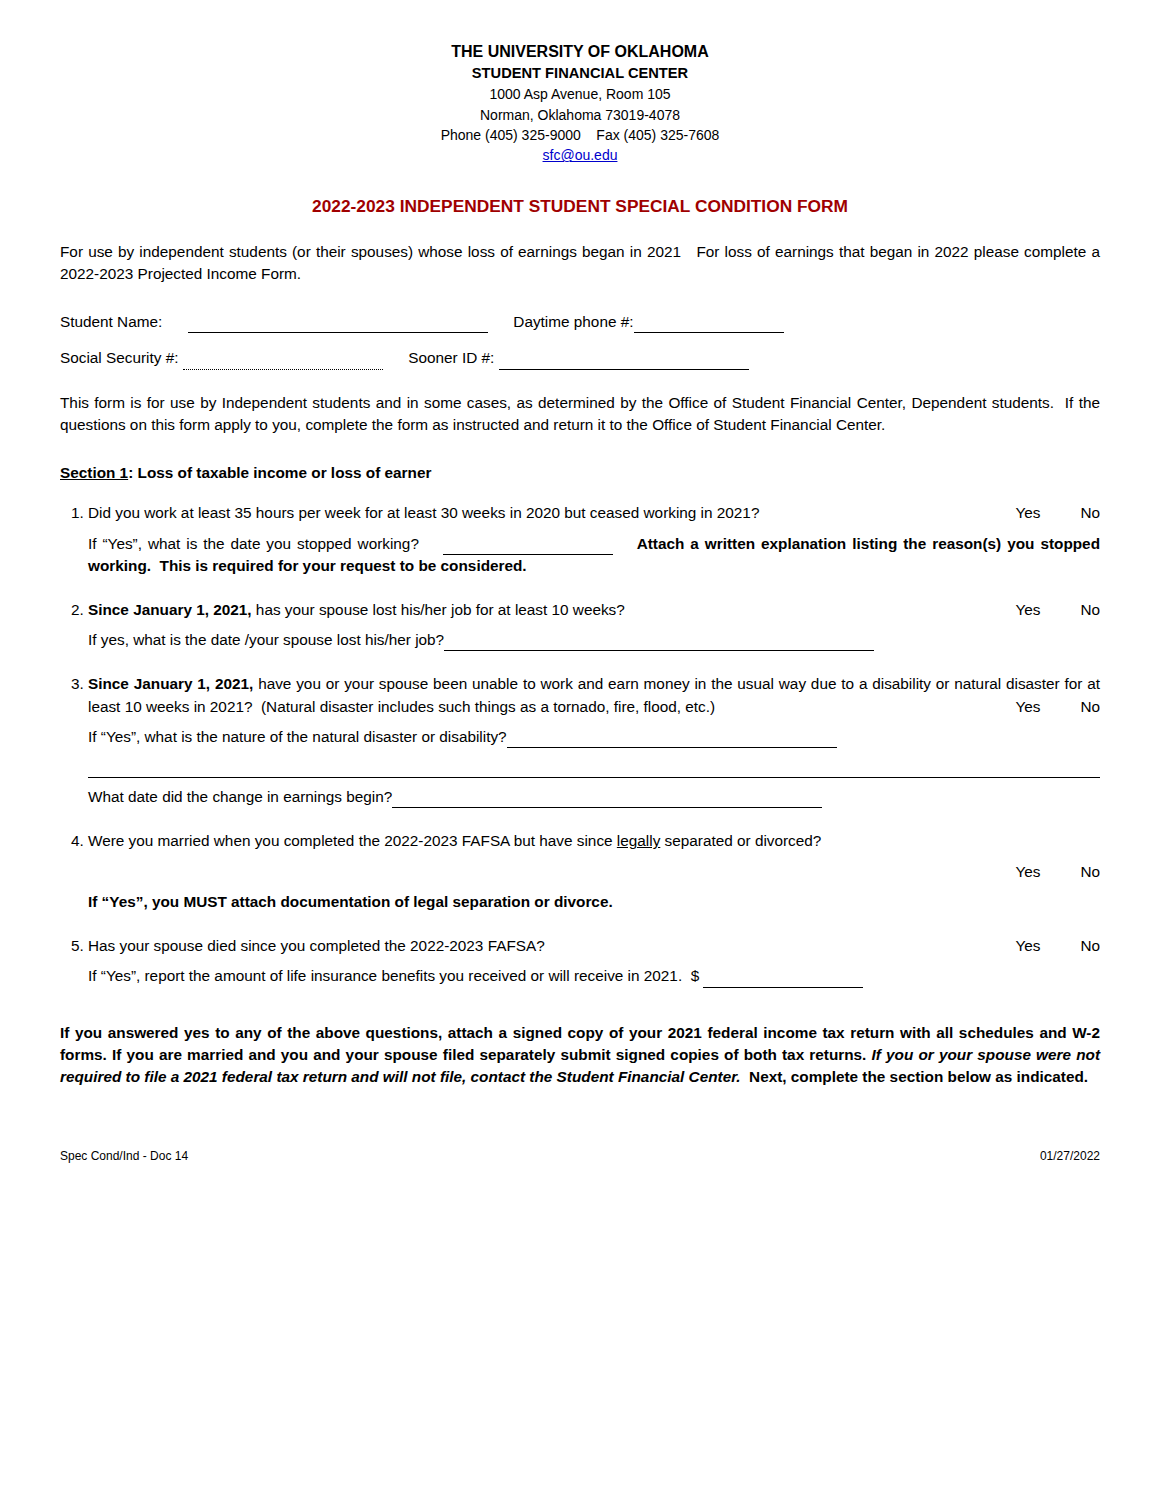THE UNIVERSITY OF OKLAHOMA
STUDENT FINANCIAL CENTER
1000 Asp Avenue, Room 105
Norman, Oklahoma 73019-4078
Phone (405) 325-9000 Fax (405) 325-7608
sfc@ou.edu
2022-2023 INDEPENDENT STUDENT SPECIAL CONDITION FORM
For use by independent students (or their spouses) whose loss of earnings began in 2021 For loss of earnings that began in 2022 please complete a 2022-2023 Projected Income Form.
Student Name: Daytime phone #:
Social Security #: Sooner ID #:
This form is for use by Independent students and in some cases, as determined by the Office of Student Financial Center, Dependent students. If the questions on this form apply to you, complete the form as instructed and return it to the Office of Student Financial Center.
Section 1: Loss of taxable income or loss of earner
Yes No Did you work at least 35 hours per week for at least 30 weeks in 2020 but ceased working in 2021?
If “Yes”, what is the date you stopped working? Attach a written explanation listing the reason(s) you stopped working. This is required for your request to be considered.
Yes No Since January 1, 2021, has your spouse lost his/her job for at least 10 weeks?
If yes, what is the date /your spouse lost his/her job?
Since January 1, 2021, have you or your spouse been unable to work and earn money in the usual way due to a disability or natural disaster for at least 10 weeks in 2021? (Natural disaster includes such things as a tornado, fire, flood, etc.) Yes No
If “Yes”, what is the nature of the natural disaster or disability?
What date did the change in earnings begin?
Were you married when you completed the 2022-2023 FAFSA but have since legally separated or divorced?
Yes No
If “Yes”, you MUST attach documentation of legal separation or divorce.
Yes No Has your spouse died since you completed the 2022-2023 FAFSA?
If “Yes”, report the amount of life insurance benefits you received or will receive in 2021. $
If you answered yes to any of the above questions, attach a signed copy of your 2021 federal income tax return with all schedules and W-2 forms. If you are married and you and your spouse filed separately submit signed copies of both tax returns. If you or your spouse were not required to file a 2021 federal tax return and will not file, contact the Student Financial Center. Next, complete the section below as indicated.
Spec Cond/Ind - Doc 14 01/27/2022